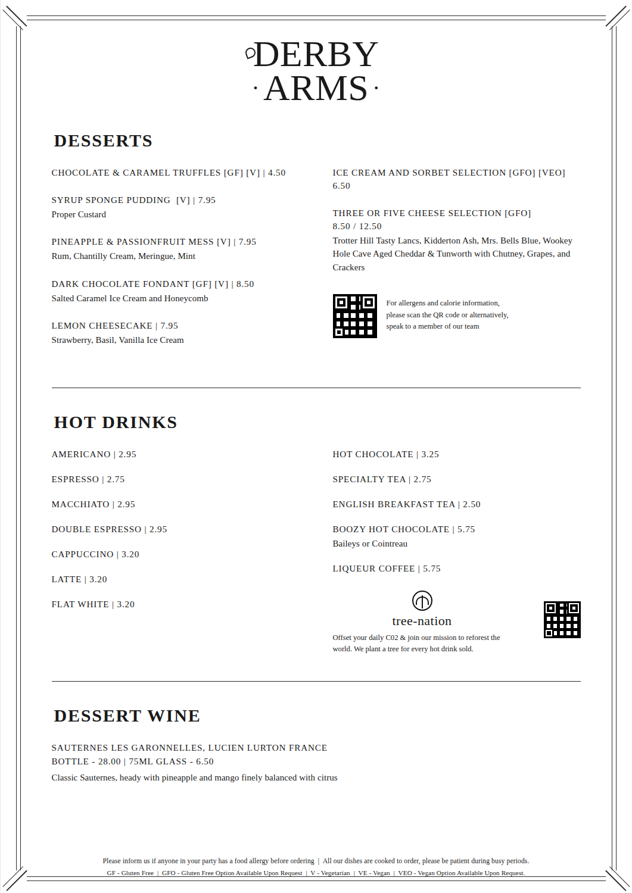DERBY ·ARMS·
DESSERTS
CHOCOLATE & CARAMEL TRUFFLES [GF] [V] | 4.50
SYRUP SPONGE PUDDING [V] | 7.95
Proper Custard
PINEAPPLE & PASSIONFRUIT MESS [V] | 7.95
Rum, Chantilly Cream, Meringue, Mint
DARK CHOCOLATE FONDANT [GF] [V] | 8.50
Salted Caramel Ice Cream and Honeycomb
LEMON CHEESECAKE | 7.95
Strawberry, Basil, Vanilla Ice Cream
ICE CREAM AND SORBET SELECTION [GFO] [VEO]
6.50
THREE OR FIVE CHEESE SELECTION [GFO]
8.50 / 12.50
Trotter Hill Tasty Lancs, Kidderton Ash, Mrs. Bells Blue, Wookey Hole Cave Aged Cheddar & Tunworth with Chutney, Grapes, and Crackers
For allergens and calorie information,
please scan the QR code or alternatively,
speak to a member of our team
HOT DRINKS
AMERICANO | 2.95
ESPRESSO | 2.75
MACCHIATO | 2.95
DOUBLE ESPRESSO | 2.95
CAPPUCCINO | 3.20
LATTE | 3.20
FLAT WHITE | 3.20
HOT CHOCOLATE | 3.25
SPECIALTY TEA | 2.75
ENGLISH BREAKFAST TEA | 2.50
BOOZY HOT CHOCOLATE | 5.75
Baileys or Cointreau
LIQUEUR COFFEE | 5.75
tree-nation
Offset your daily C02 & join our mission to reforest the world. We plant a tree for every hot drink sold.
DESSERT WINE
SAUTERNES LES GARONNELLES, LUCIEN LURTON FRANCE
BOTTLE - 28.00 | 75ML GLASS - 6.50
Classic Sauternes, heady with pineapple and mango finely balanced with citrus
Please inform us if anyone in your party has a food allergy before ordering | All our dishes are cooked to order, please be patient during busy periods.
GF - Gluten Free | GFO - Gluten Free Option Available Upon Request | V - Vegetarian | VE - Vegan | VEO - Vegan Option Available Upon Request.